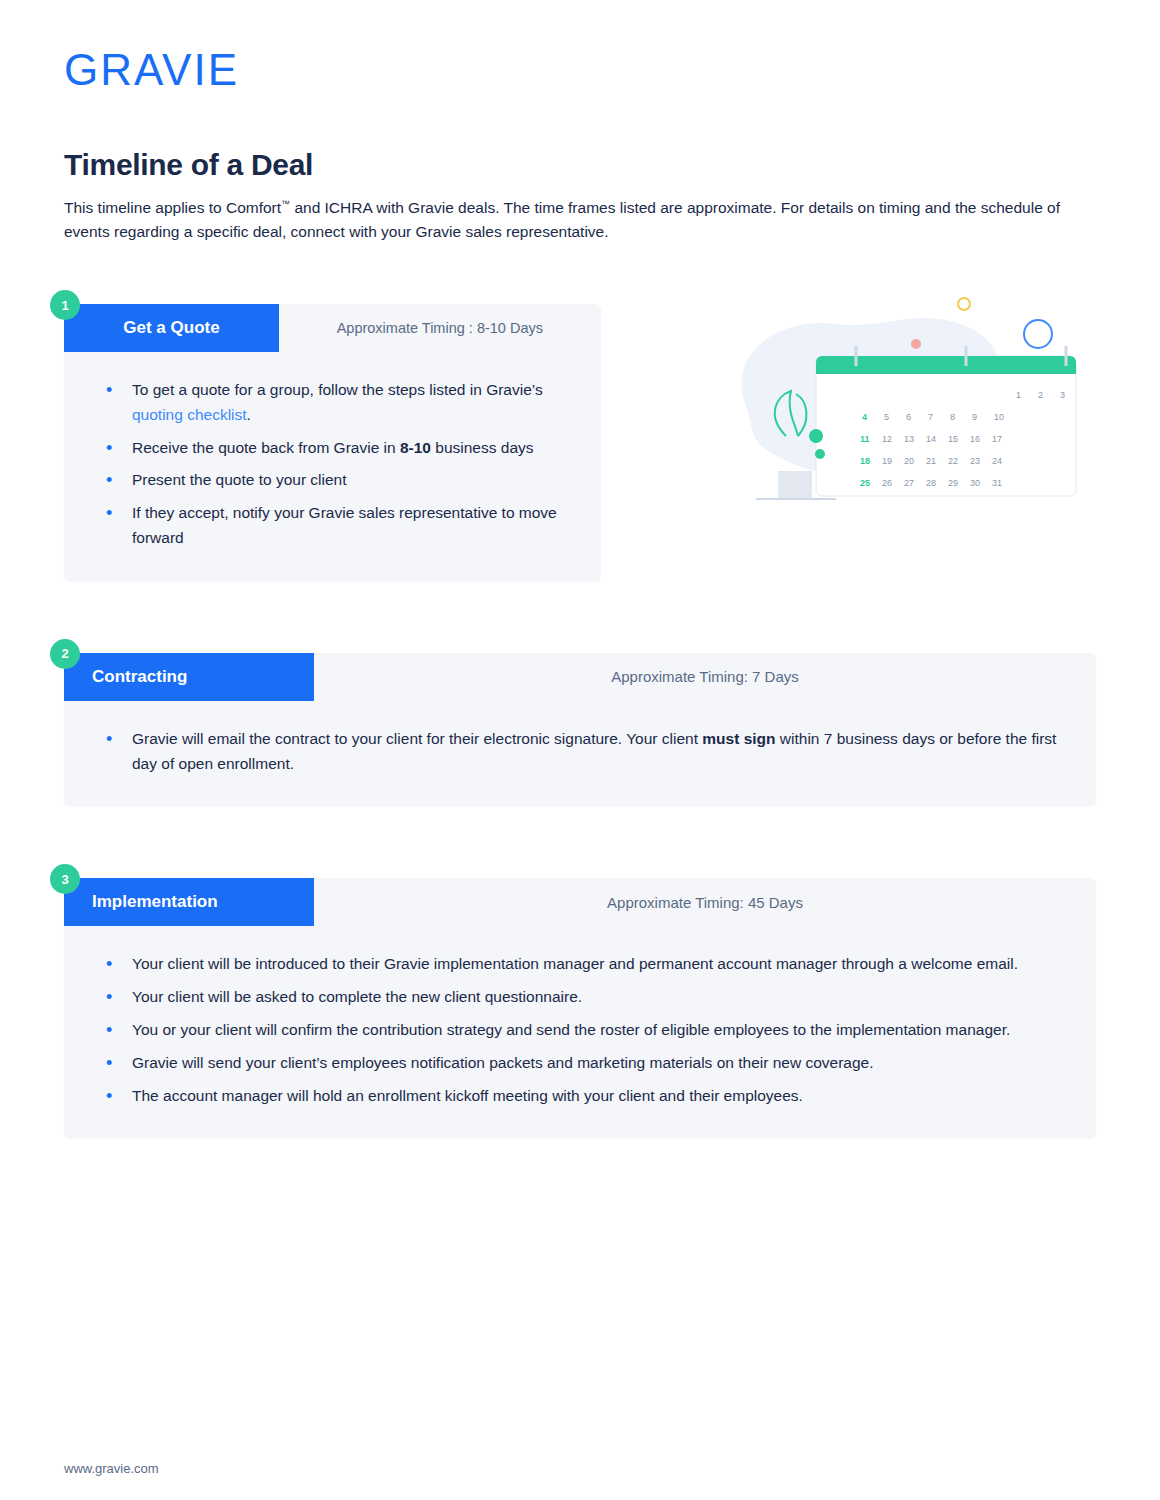GRAVIE
Timeline of a Deal
This timeline applies to Comfort™ and ICHRA with Gravie deals. The time frames listed are approximate. For details on timing and the schedule of events regarding a specific deal, connect with your Gravie sales representative.
1
123 45678910 11121314151617 18192021222324 25262728293031
Get a Quote
Approximate Timing : 8-10 Days
To get a quote for a group, follow the steps listed in Gravie’s quoting checklist.
Receive the quote back from Gravie in 8-10 business days
Present the quote to your client
If they accept, notify your Gravie sales representative to move forward
2
Contracting
Approximate Timing: 7 Days
Gravie will email the contract to your client for their electronic signature. Your client must sign within 7 business days or before the first day of open enrollment.
3
Implementation
Approximate Timing: 45 Days
Your client will be introduced to their Gravie implementation manager and permanent account manager through a welcome email.
Your client will be asked to complete the new client questionnaire.
You or your client will confirm the contribution strategy and send the roster of eligible employees to the implementation manager.
Gravie will send your client’s employees notification packets and marketing materials on their new coverage.
The account manager will hold an enrollment kickoff meeting with your client and their employees.
www.gravie.com